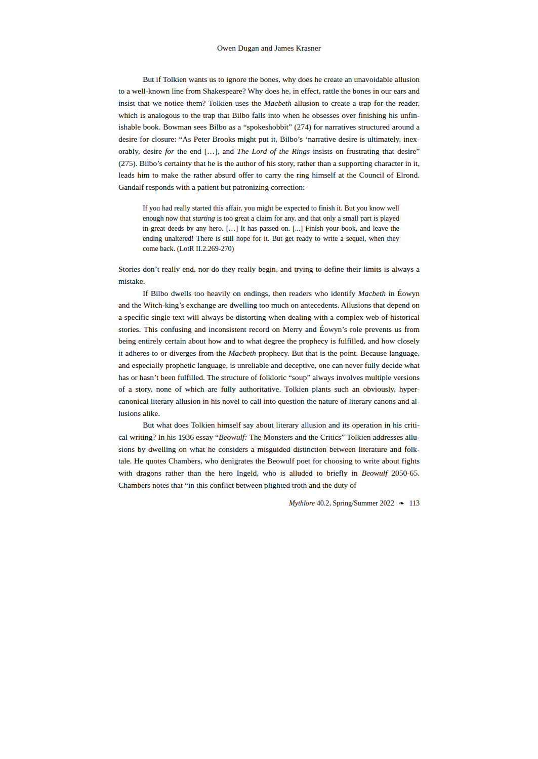Owen Dugan and James Krasner
But if Tolkien wants us to ignore the bones, why does he create an unavoidable allusion to a well-known line from Shakespeare? Why does he, in effect, rattle the bones in our ears and insist that we notice them? Tolkien uses the Macbeth allusion to create a trap for the reader, which is analogous to the trap that Bilbo falls into when he obsesses over finishing his unfinishable book. Bowman sees Bilbo as a “spokeshobbit” (274) for narratives structured around a desire for closure: “As Peter Brooks might put it, Bilbo’s ‘narrative desire is ultimately, inexorably, desire for the end […], and The Lord of the Rings insists on frustrating that desire” (275). Bilbo’s certainty that he is the author of his story, rather than a supporting character in it, leads him to make the rather absurd offer to carry the ring himself at the Council of Elrond. Gandalf responds with a patient but patronizing correction:
If you had really started this affair, you might be expected to finish it. But you know well enough now that starting is too great a claim for any, and that only a small part is played in great deeds by any hero. […] It has passed on. [...] Finish your book, and leave the ending unaltered! There is still hope for it. But get ready to write a sequel, when they come back. (LotR II.2.269-270)
Stories don’t really end, nor do they really begin, and trying to define their limits is always a mistake.
If Bilbo dwells too heavily on endings, then readers who identify Macbeth in Éowyn and the Witch-king’s exchange are dwelling too much on antecedents. Allusions that depend on a specific single text will always be distorting when dealing with a complex web of historical stories. This confusing and inconsistent record on Merry and Éowyn’s role prevents us from being entirely certain about how and to what degree the prophecy is fulfilled, and how closely it adheres to or diverges from the Macbeth prophecy. But that is the point. Because language, and especially prophetic language, is unreliable and deceptive, one can never fully decide what has or hasn’t been fulfilled. The structure of folkloric “soup” always involves multiple versions of a story, none of which are fully authoritative. Tolkien plants such an obviously, hyper-canonical literary allusion in his novel to call into question the nature of literary canons and allusions alike.
But what does Tolkien himself say about literary allusion and its operation in his critical writing? In his 1936 essay “Beowulf: The Monsters and the Critics” Tolkien addresses allusions by dwelling on what he considers a misguided distinction between literature and folk-tale. He quotes Chambers, who denigrates the Beowulf poet for choosing to write about fights with dragons rather than the hero Ingeld, who is alluded to briefly in Beowulf 2050-65. Chambers notes that “in this conflict between plighted troth and the duty of
Mythlore 40.2, Spring/Summer 2022 ❧ 113